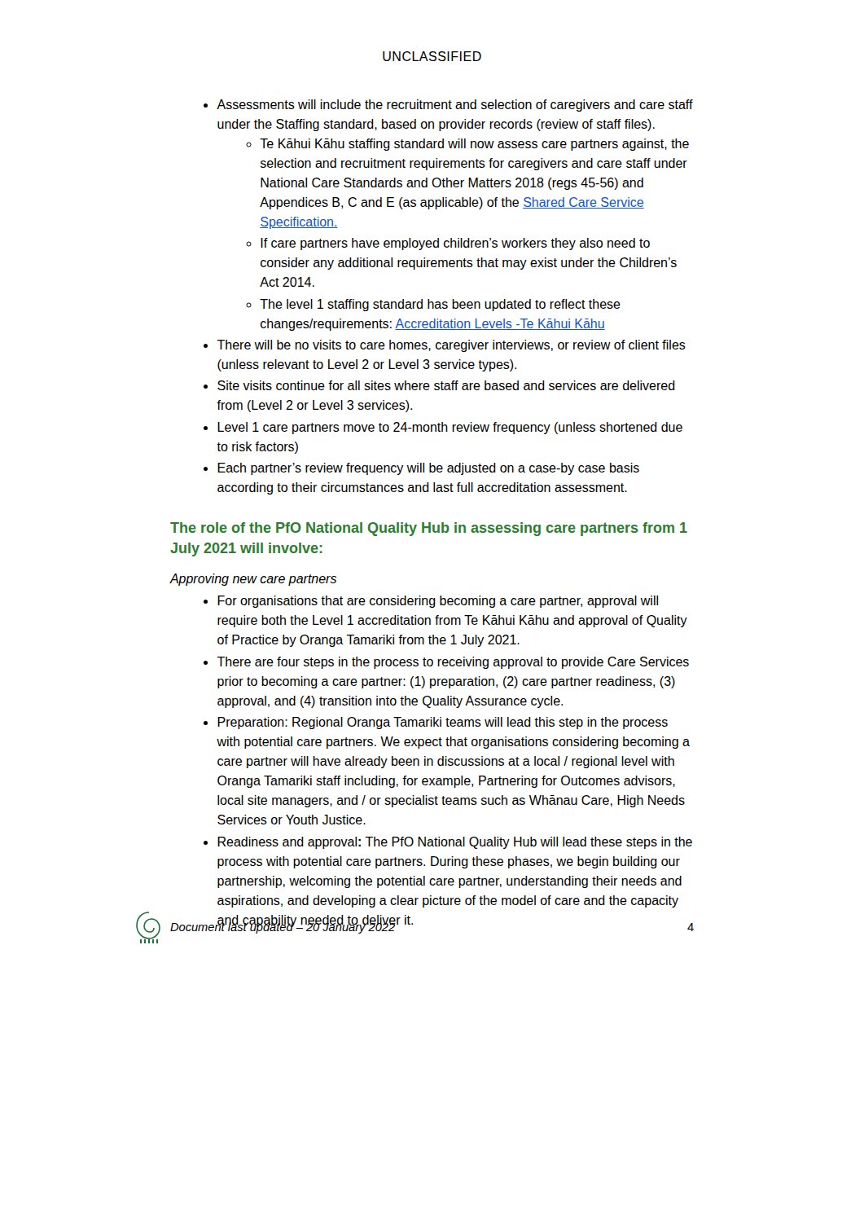UNCLASSIFIED
Assessments will include the recruitment and selection of caregivers and care staff under the Staffing standard, based on provider records (review of staff files).
Te Kāhui Kāhu staffing standard will now assess care partners against, the selection and recruitment requirements for caregivers and care staff under National Care Standards and Other Matters 2018 (regs 45-56) and Appendices B, C and E (as applicable) of the Shared Care Service Specification.
If care partners have employed children’s workers they also need to consider any additional requirements that may exist under the Children’s Act 2014.
The level 1 staffing standard has been updated to reflect these changes/requirements: Accreditation Levels -Te Kāhui Kāhu
There will be no visits to care homes, caregiver interviews, or review of client files (unless relevant to Level 2 or Level 3 service types).
Site visits continue for all sites where staff are based and services are delivered from (Level 2 or Level 3 services).
Level 1 care partners move to 24-month review frequency (unless shortened due to risk factors)
Each partner’s review frequency will be adjusted on a case-by case basis according to their circumstances and last full accreditation assessment.
The role of the PfO National Quality Hub in assessing care partners from 1 July 2021 will involve:
Approving new care partners
For organisations that are considering becoming a care partner, approval will require both the Level 1 accreditation from Te Kāhui Kāhu and approval of Quality of Practice by Oranga Tamariki from the 1 July 2021.
There are four steps in the process to receiving approval to provide Care Services prior to becoming a care partner: (1) preparation, (2) care partner readiness, (3) approval, and (4) transition into the Quality Assurance cycle.
Preparation: Regional Oranga Tamariki teams will lead this step in the process with potential care partners. We expect that organisations considering becoming a care partner will have already been in discussions at a local / regional level with Oranga Tamariki staff including, for example, Partnering for Outcomes advisors, local site managers, and / or specialist teams such as Whānau Care, High Needs Services or Youth Justice.
Readiness and approval: The PfO National Quality Hub will lead these steps in the process with potential care partners. During these phases, we begin building our partnership, welcoming the potential care partner, understanding their needs and aspirations, and developing a clear picture of the model of care and the capacity and capability needed to deliver it.
Document last updated – 20 January 2022 4